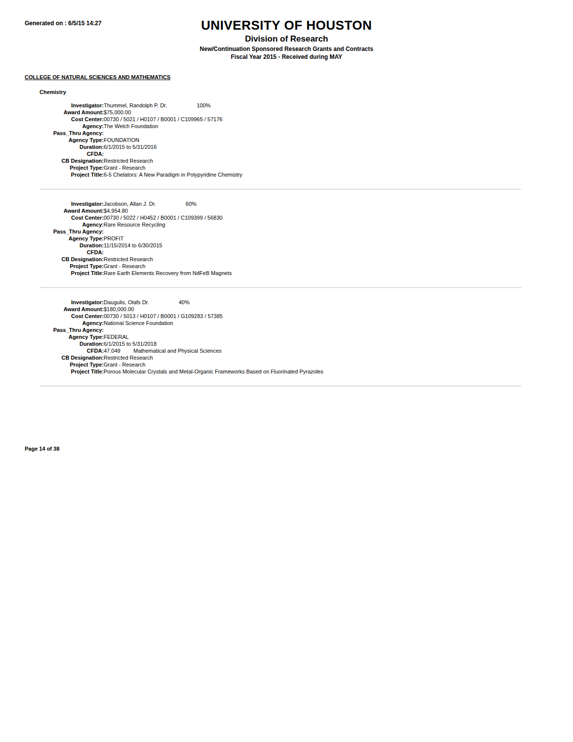Generated on : 6/5/15 14:27
UNIVERSITY OF HOUSTON
Division of Research
New/Continuation Sponsored Research Grants and Contracts
Fiscal Year 2015 - Received during MAY
COLLEGE OF NATURAL SCIENCES AND MATHEMATICS
Chemistry
| Investigator: | Thummel, Randolph P. Dr. 100% |
| Award Amount: | $75,000.00 |
| Cost Center: | 00730 / 5021 / H0107 / B0001 / C109965 / 57176 |
| Agency: | The Welch Foundation |
| Pass_Thru Agency: | |
| Agency Type: | FOUNDATION |
| Duration: | 6/1/2015 to 5/31/2016 |
| CFDA: | |
| CB Designation: | Restricted Research |
| Project Type: | Grant - Research |
| Project Title: | 6-5 Chelators: A New Paradigm in Polypyridine Chemistry |
| Investigator: | Jacobson, Allan J. Dr. 60% |
| Award Amount: | $4,954.80 |
| Cost Center: | 00730 / 5022 / H0452 / B0001 / C109399 / 56830 |
| Agency: | Rare Resource Recycling |
| Pass_Thru Agency: | |
| Agency Type: | PROFIT |
| Duration: | 11/15/2014 to 6/30/2015 |
| CFDA: | |
| CB Designation: | Restricted Research |
| Project Type: | Grant - Research |
| Project Title: | Rare Earth Elements Recovery from NdFeB Magnets |
| Investigator: | Daugulis, Olafs Dr. 40% |
| Award Amount: | $180,000.00 |
| Cost Center: | 00730 / 5013 / H0107 / B0001 / G109283 / 57385 |
| Agency: | National Science Foundation |
| Pass_Thru Agency: | |
| Agency Type: | FEDERAL |
| Duration: | 6/1/2015 to 5/31/2018 |
| CFDA: | 47.049 Mathematical and Physical Sciences |
| CB Designation: | Restricted Research |
| Project Type: | Grant - Research |
| Project Title: | Porous Molecular Crystals and Metal-Organic Frameworks Based on Fluorinated Pyrazoles |
Page 14 of 38